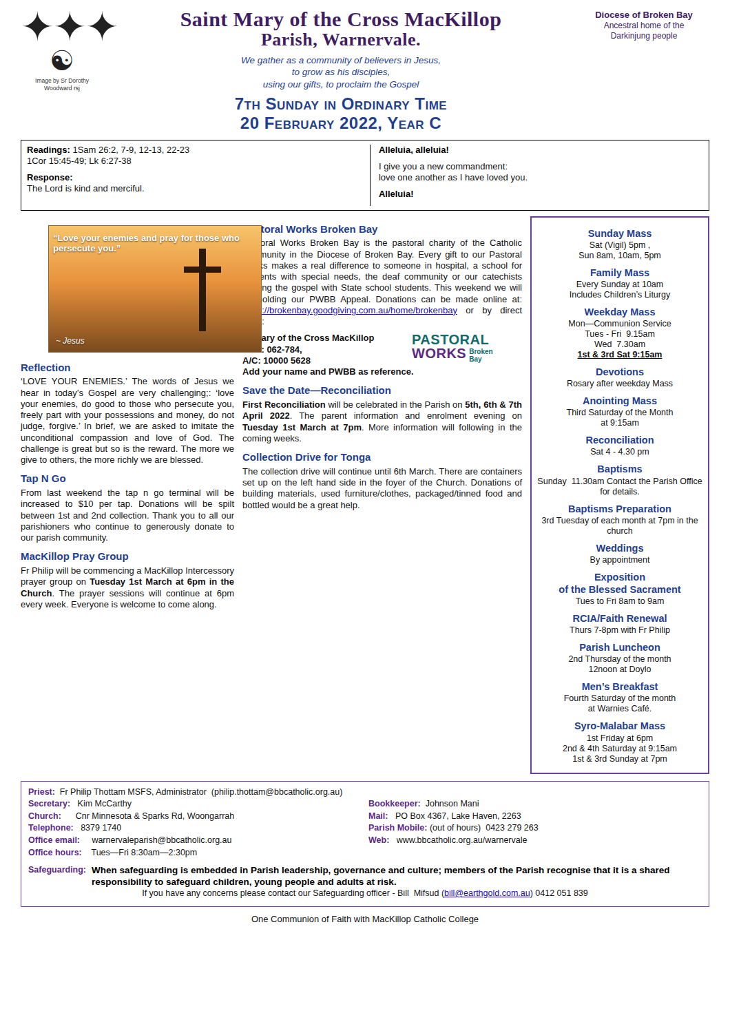✦✦✦ ☯
Image by Sr Dorothy Woodward rsj
Saint Mary of the Cross MacKillop Parish, Warnervale.
We gather as a community of believers in Jesus,
to grow as his disciples,
using our gifts, to proclaim the Gospel
7th Sunday in Ordinary Time
20 February 2022, Year C
Diocese of Broken Bay Ancestral home of the
Darkinjung people
Readings: 1Sam 26:2, 7-9, 12-13, 22-23
1Cor 15:45-49; Lk 6:27-38
Response:
The Lord is kind and merciful.
Alleluia, alleluia!
I give you a new commandment:
love one another as I have loved you.
Alleluia!
“Love your enemies and pray for those who persecute you.”
~ Jesus
Reflection
‘LOVE YOUR ENEMIES.’ The words of Jesus we hear in today’s Gospel are very challenging;: ‘love your enemies, do good to those who persecute you, freely part with your possessions and money, do not judge, forgive.’ In brief, we are asked to imitate the unconditional compassion and love of God. The challenge is great but so is the reward. The more we give to others, the more richly we are blessed.
Tap N Go
From last weekend the tap n go terminal will be increased to $10 per tap. Donations will be spilt between 1st and 2nd collection. Thank you to all our parishioners who continue to generously donate to our parish community.
MacKillop Pray Group
Fr Philip will be commencing a MacKillop Intercessory prayer group on Tuesday 1st March at 6pm in the Church. The prayer sessions will continue at 6pm every week. Everyone is welcome to come along.
Pastoral Works Broken Bay
Pastoral Works Broken Bay is the pastoral charity of the Catholic community in the Diocese of Broken Bay. Every gift to our Pastoral Works makes a real difference to someone in hospital, a school for students with special needs, the deaf community or our catechists sharing the gospel with State school students. This weekend we will be holding our PWBB Appeal. Donations can be made online at: https://brokenbay.goodgiving.com.au/home/brokenbay or by direct debit:
PASTORAL
WORKS Broken
Bay
St Mary of the Cross MacKillop
BSB: 062-784,
A/C: 10000 5628
Add your name and PWBB as reference.
Save the Date—Reconciliation
First Reconciliation will be celebrated in the Parish on 5th, 6th & 7th April 2022. The parent information and enrolment evening on Tuesday 1st March at 7pm. More information will following in the coming weeks.
Collection Drive for Tonga
The collection drive will continue until 6th March. There are containers set up on the left hand side in the foyer of the Church. Donations of building materials, used furniture/clothes, packaged/tinned food and bottled would be a great help.
Sunday Mass
Sat (Vigil) 5pm ,
Sun 8am, 10am, 5pm
Family Mass
Every Sunday at 10am
Includes Children’s Liturgy
Weekday Mass
Mon—Communion Service
Tues - Fri 9.15am
Wed 7.30am
1st & 3rd Sat 9:15am
Devotions
Rosary after weekday Mass
Anointing Mass
Third Saturday of the Month
at 9:15am
Reconciliation
Sat 4 - 4.30 pm
Baptisms
Sunday 11.30am Contact the Parish Office for details.
Baptisms Preparation
3rd Tuesday of each month at 7pm in the church
Weddings
By appointment
Exposition
of the Blessed Sacrament
Tues to Fri 8am to 9am
RCIA/Faith Renewal
Thurs 7-8pm with Fr Philip
Parish Luncheon
2nd Thursday of the month
12noon at Doylo
Men’s Breakfast
Fourth Saturday of the month
at Warnies Café.
Syro-Malabar Mass
1st Friday at 6pm
2nd & 4th Saturday at 9:15am
1st & 3rd Sunday at 7pm
Priest: Fr Philip Thottam MSFS, Administrator (philip.thottam@bbcatholic.org.au)
Secretary: Kim McCarthy
Church: Cnr Minnesota & Sparks Rd, Woongarrah
Telephone: 8379 1740
Office email: warnervaleparish@bbcatholic.org.au
Office hours: Tues—Fri 8:30am—2:30pm
Bookkeeper: Johnson Mani
Mail: PO Box 4367, Lake Haven, 2263
Parish Mobile: (out of hours) 0423 279 263
Web: www.bbcatholic.org.au/warnervale
Safeguarding: When safeguarding is embedded in Parish leadership, governance and culture; members of the Parish recognise that it is a shared responsibility to safeguard children, young people and adults at risk.
If you have any concerns please contact our Safeguarding officer - Bill Mifsud (bill@earthgold.com.au) 0412 051 839
One Communion of Faith with MacKillop Catholic College